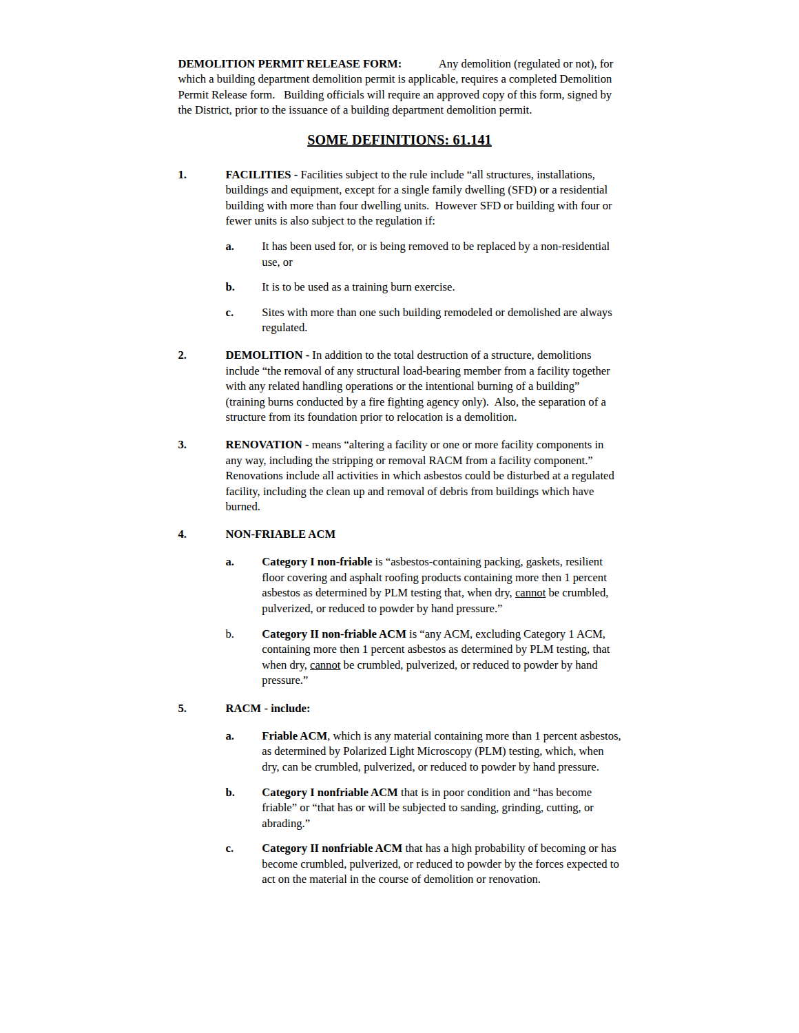DEMOLITION PERMIT RELEASE FORM: Any demolition (regulated or not), for which a building department demolition permit is applicable, requires a completed Demolition Permit Release form. Building officials will require an approved copy of this form, signed by the District, prior to the issuance of a building department demolition permit.
SOME DEFINITIONS: 61.141
1.
FACILITIES - Facilities subject to the rule include “all structures, installations, buildings and equipment, except for a single family dwelling (SFD) or a residential building with more than four dwelling units. However SFD or building with four or fewer units is also subject to the regulation if:
a.
It has been used for, or is being removed to be replaced by a non-residential use, or
b.
It is to be used as a training burn exercise.
c.
Sites with more than one such building remodeled or demolished are always regulated.
2.
DEMOLITION - In addition to the total destruction of a structure, demolitions include “the removal of any structural load-bearing member from a facility together with any related handling operations or the intentional burning of a building” (training burns conducted by a fire fighting agency only). Also, the separation of a structure from its foundation prior to relocation is a demolition.
3.
RENOVATION - means “altering a facility or one or more facility components in any way, including the stripping or removal RACM from a facility component.” Renovations include all activities in which asbestos could be disturbed at a regulated facility, including the clean up and removal of debris from buildings which have burned.
4.
NON-FRIABLE ACM
a.
Category I non-friable is “asbestos-containing packing, gaskets, resilient floor covering and asphalt roofing products containing more then 1 percent asbestos as determined by PLM testing that, when dry, cannot be crumbled, pulverized, or reduced to powder by hand pressure.”
b.
Category II non-friable ACM is “any ACM, excluding Category 1 ACM, containing more then 1 percent asbestos as determined by PLM testing, that when dry, cannot be crumbled, pulverized, or reduced to powder by hand pressure.”
5.
RACM - include:
a.
Friable ACM, which is any material containing more than 1 percent asbestos, as determined by Polarized Light Microscopy (PLM) testing, which, when dry, can be crumbled, pulverized, or reduced to powder by hand pressure.
b.
Category I nonfriable ACM that is in poor condition and “has become friable” or “that has or will be subjected to sanding, grinding, cutting, or abrading.”
c.
Category II nonfriable ACM that has a high probability of becoming or has become crumbled, pulverized, or reduced to powder by the forces expected to act on the material in the course of demolition or renovation.